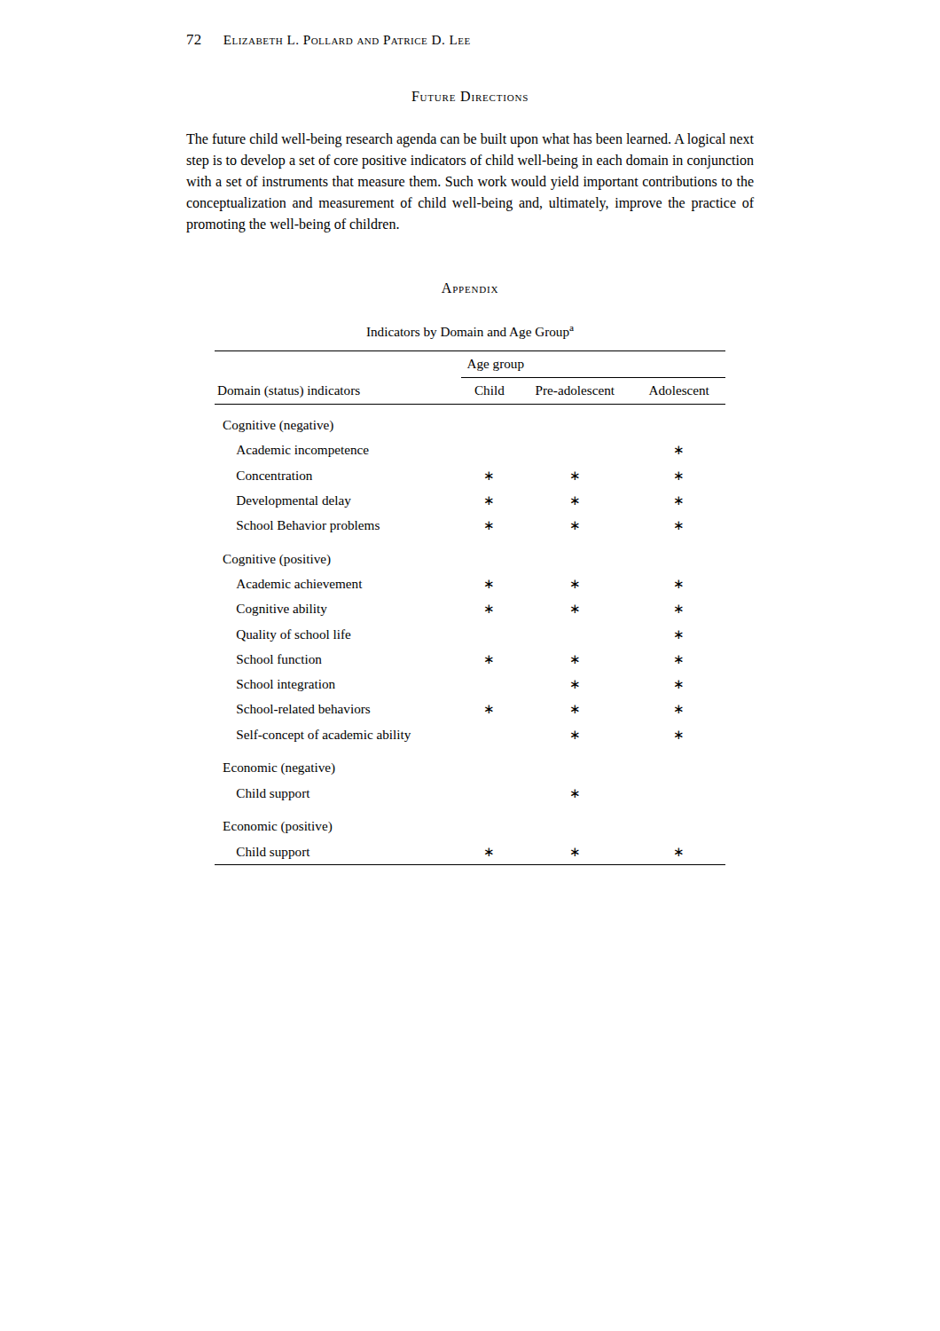72 Elizabeth L. Pollard and Patrice D. Lee
Future Directions
The future child well-being research agenda can be built upon what has been learned. A logical next step is to develop a set of core positive indicators of child well-being in each domain in conjunction with a set of instruments that measure them. Such work would yield important contributions to the conceptualization and measurement of child well-being and, ultimately, improve the practice of promoting the well-being of children.
Appendix
Indicators by Domain and Age Group a
| Domain (status) indicators | Age group |
| --- | --- |
| Child | Pre-adolescent | Adolescent |
| Cognitive (negative) | | | |
| Academic incompetence | | | ∗ |
| Concentration | ∗ | ∗ | ∗ |
| Developmental delay | ∗ | ∗ | ∗ |
| School Behavior problems | ∗ | ∗ | ∗ |
| Cognitive (positive) | | | |
| Academic achievement | ∗ | ∗ | ∗ |
| Cognitive ability | ∗ | ∗ | ∗ |
| Quality of school life | | | ∗ |
| School function | ∗ | ∗ | ∗ |
| School integration | | ∗ | ∗ |
| School-related behaviors | ∗ | ∗ | ∗ |
| Self-concept of academic ability | | ∗ | ∗ |
| Economic (negative) | | | |
| Child support | | ∗ | |
| Economic (positive) | | | |
| Child support | ∗ | ∗ | ∗ |